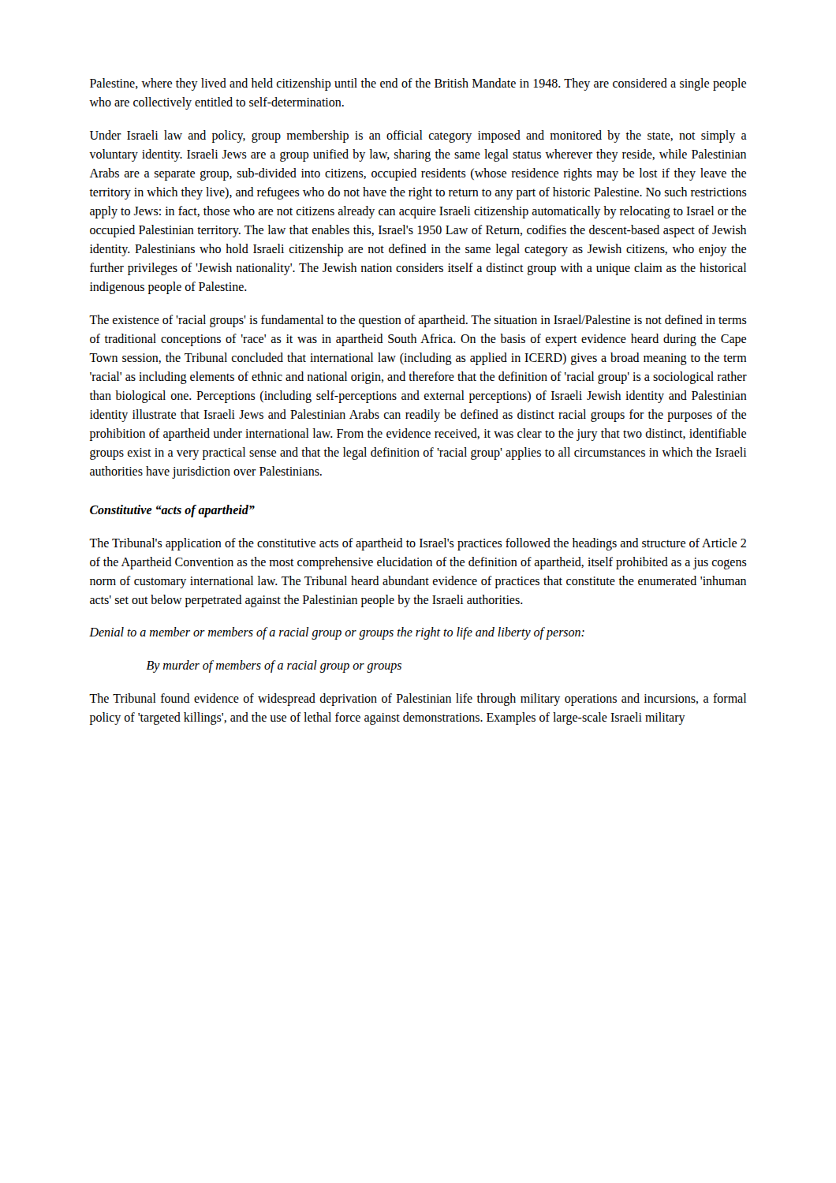Palestine, where they lived and held citizenship until the end of the British Mandate in 1948. They are considered a single people who are collectively entitled to self-determination.
Under Israeli law and policy, group membership is an official category imposed and monitored by the state, not simply a voluntary identity. Israeli Jews are a group unified by law, sharing the same legal status wherever they reside, while Palestinian Arabs are a separate group, sub-divided into citizens, occupied residents (whose residence rights may be lost if they leave the territory in which they live), and refugees who do not have the right to return to any part of historic Palestine. No such restrictions apply to Jews: in fact, those who are not citizens already can acquire Israeli citizenship automatically by relocating to Israel or the occupied Palestinian territory. The law that enables this, Israel's 1950 Law of Return, codifies the descent-based aspect of Jewish identity. Palestinians who hold Israeli citizenship are not defined in the same legal category as Jewish citizens, who enjoy the further privileges of 'Jewish nationality'. The Jewish nation considers itself a distinct group with a unique claim as the historical indigenous people of Palestine.
The existence of 'racial groups' is fundamental to the question of apartheid. The situation in Israel/Palestine is not defined in terms of traditional conceptions of 'race' as it was in apartheid South Africa. On the basis of expert evidence heard during the Cape Town session, the Tribunal concluded that international law (including as applied in ICERD) gives a broad meaning to the term 'racial' as including elements of ethnic and national origin, and therefore that the definition of 'racial group' is a sociological rather than biological one. Perceptions (including self-perceptions and external perceptions) of Israeli Jewish identity and Palestinian identity illustrate that Israeli Jews and Palestinian Arabs can readily be defined as distinct racial groups for the purposes of the prohibition of apartheid under international law. From the evidence received, it was clear to the jury that two distinct, identifiable groups exist in a very practical sense and that the legal definition of 'racial group' applies to all circumstances in which the Israeli authorities have jurisdiction over Palestinians.
Constitutive “acts of apartheid”
The Tribunal's application of the constitutive acts of apartheid to Israel's practices followed the headings and structure of Article 2 of the Apartheid Convention as the most comprehensive elucidation of the definition of apartheid, itself prohibited as a jus cogens norm of customary international law. The Tribunal heard abundant evidence of practices that constitute the enumerated 'inhuman acts' set out below perpetrated against the Palestinian people by the Israeli authorities.
Denial to a member or members of a racial group or groups the right to life and liberty of person:
By murder of members of a racial group or groups
The Tribunal found evidence of widespread deprivation of Palestinian life through military operations and incursions, a formal policy of 'targeted killings', and the use of lethal force against demonstrations. Examples of large-scale Israeli military